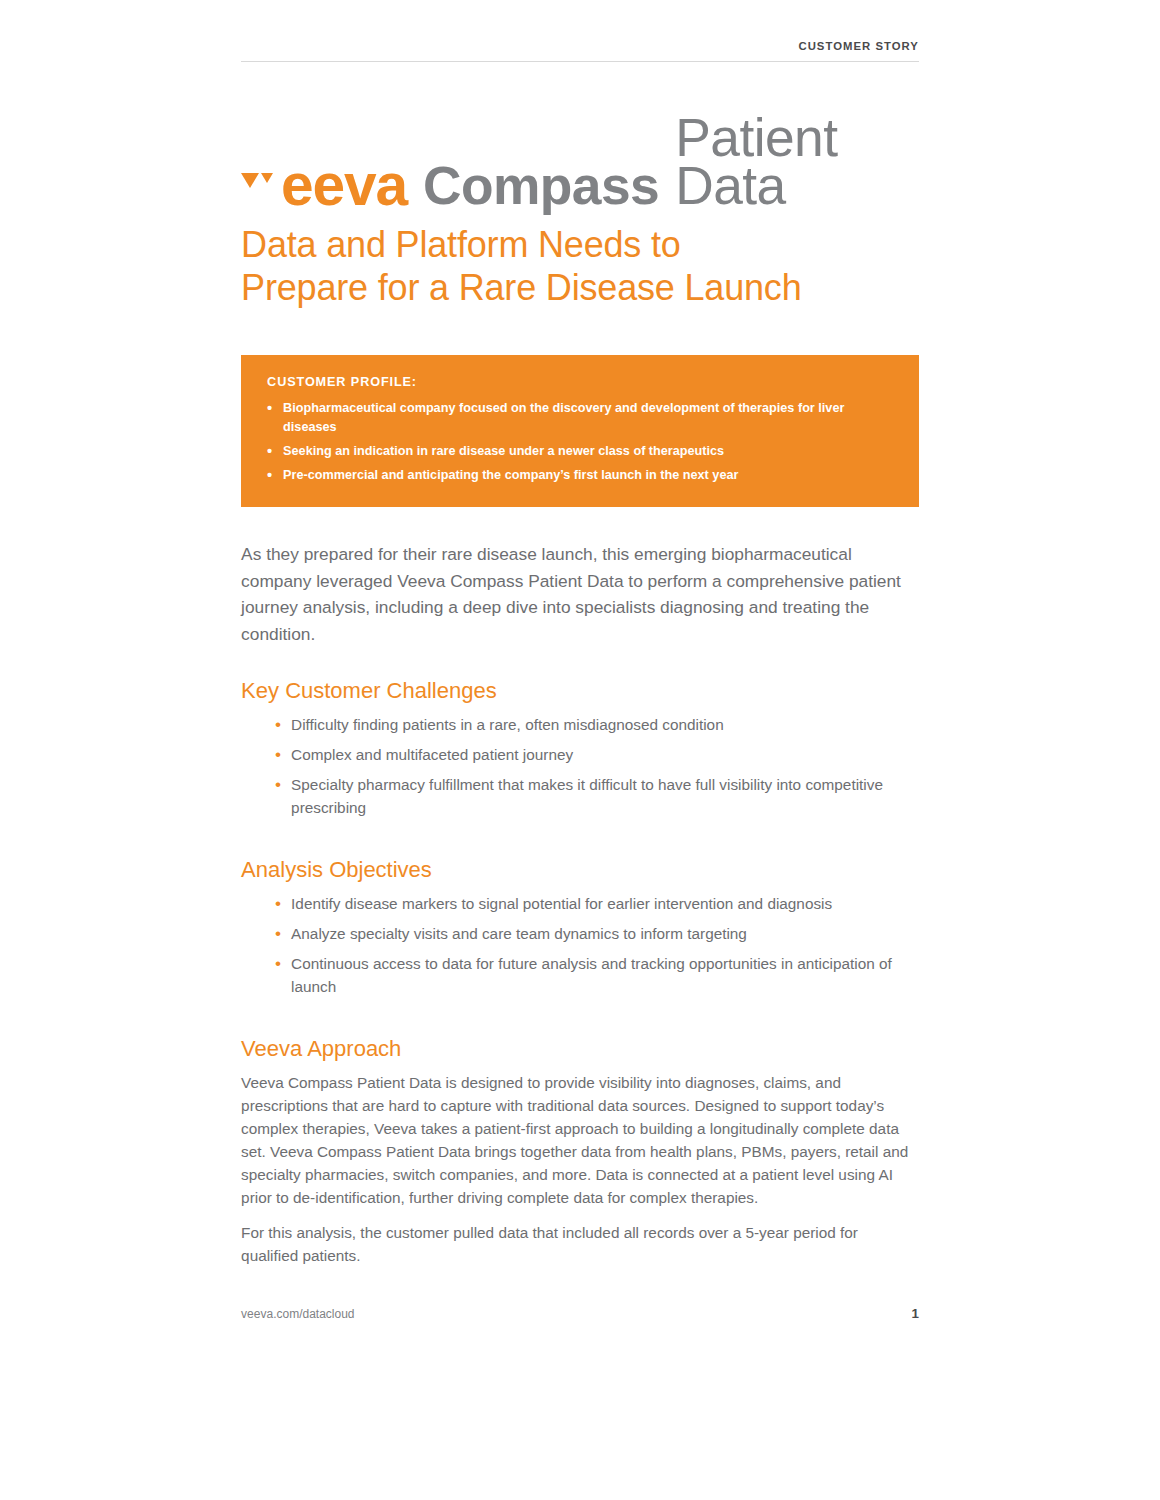CUSTOMER STORY
eeva Compass Patient Data
Data and Platform Needs to
Prepare for a Rare Disease Launch
Customer Profile:
Biopharmaceutical company focused on the discovery and development of therapies for liver diseases
Seeking an indication in rare disease under a newer class of therapeutics
Pre-commercial and anticipating the company’s first launch in the next year
As they prepared for their rare disease launch, this emerging biopharmaceutical company leveraged Veeva Compass Patient Data to perform a comprehensive patient journey analysis, including a deep dive into specialists diagnosing and treating the condition.
Key Customer Challenges
Difficulty finding patients in a rare, often misdiagnosed condition
Complex and multifaceted patient journey
Specialty pharmacy fulfillment that makes it difficult to have full visibility into competitive prescribing
Analysis Objectives
Identify disease markers to signal potential for earlier intervention and diagnosis
Analyze specialty visits and care team dynamics to inform targeting
Continuous access to data for future analysis and tracking opportunities in anticipation of launch
Veeva Approach
Veeva Compass Patient Data is designed to provide visibility into diagnoses, claims, and prescriptions that are hard to capture with traditional data sources. Designed to support today’s complex therapies, Veeva takes a patient-first approach to building a longitudinally complete data set. Veeva Compass Patient Data brings together data from health plans, PBMs, payers, retail and specialty pharmacies, switch companies, and more. Data is connected at a patient level using AI prior to de-identification, further driving complete data for complex therapies.
For this analysis, the customer pulled data that included all records over a 5-year period for qualified patients.
veeva.com/datacloud 1